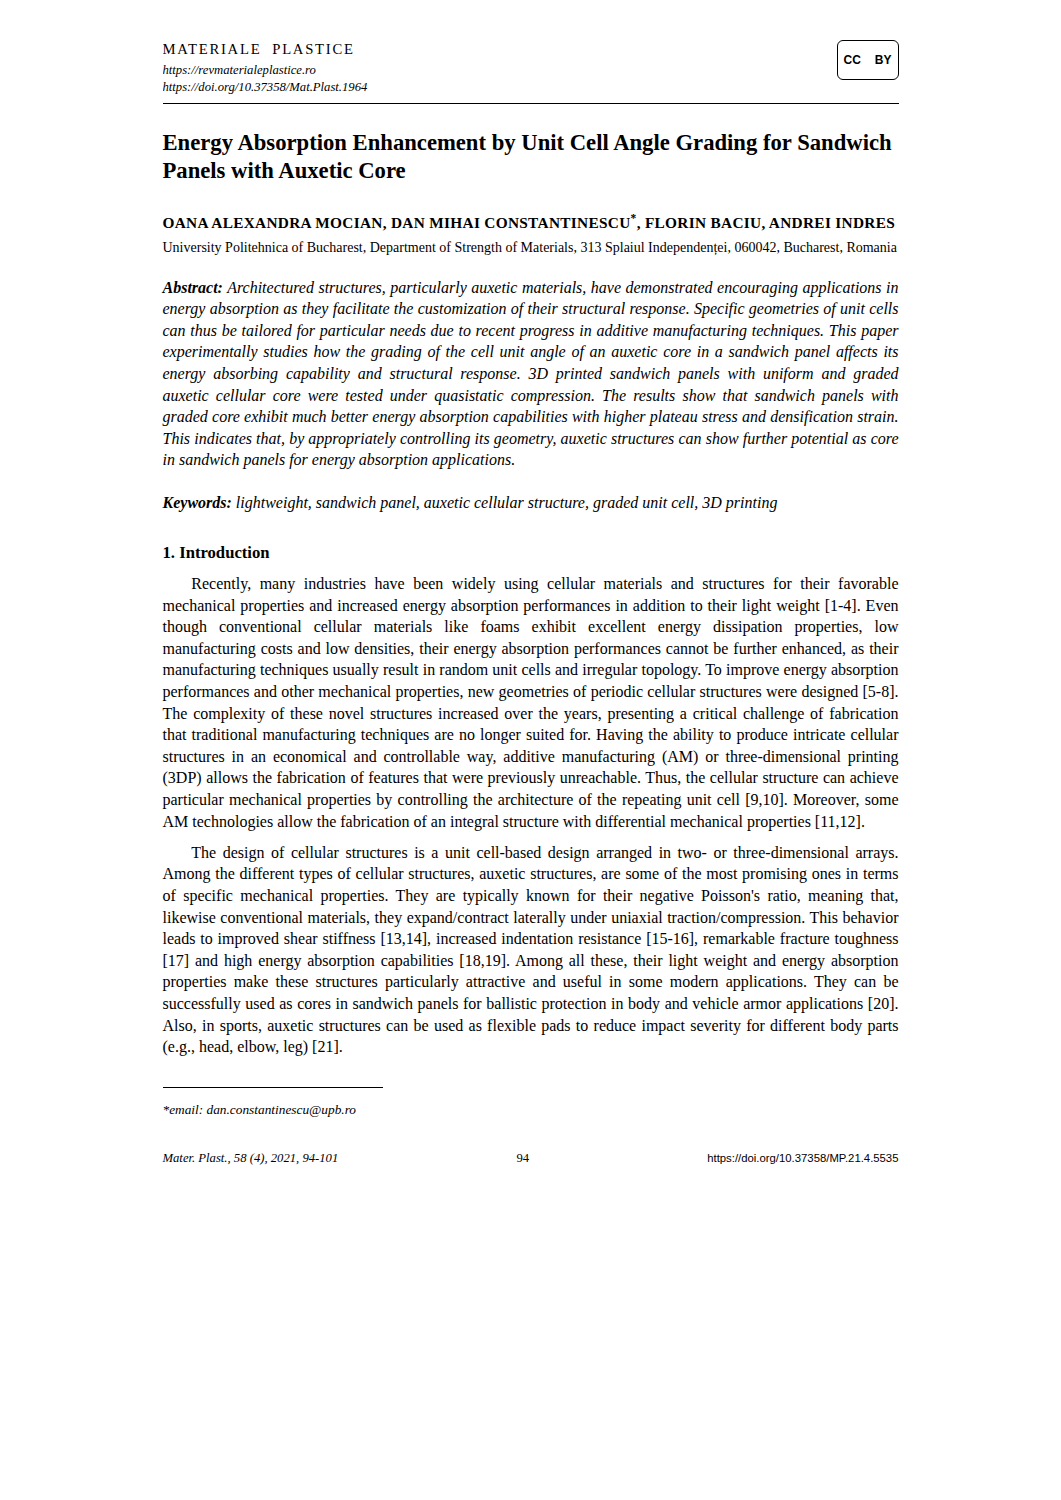MATERIALE PLASTICE
https://revmaterialeplastice.ro https://doi.org/10.37358/Mat.Plast.1964
CC BY
Energy Absorption Enhancement by Unit Cell Angle Grading for Sandwich Panels with Auxetic Core
OANA ALEXANDRA MOCIAN, DAN MIHAI CONSTANTINESCU*, FLORIN BACIU, ANDREI INDRES
University Politehnica of Bucharest, Department of Strength of Materials, 313 Splaiul Independenței, 060042, Bucharest, Romania
Abstract: Architectured structures, particularly auxetic materials, have demonstrated encouraging applications in energy absorption as they facilitate the customization of their structural response. Specific geometries of unit cells can thus be tailored for particular needs due to recent progress in additive manufacturing techniques. This paper experimentally studies how the grading of the cell unit angle of an auxetic core in a sandwich panel affects its energy absorbing capability and structural response. 3D printed sandwich panels with uniform and graded auxetic cellular core were tested under quasistatic compression. The results show that sandwich panels with graded core exhibit much better energy absorption capabilities with higher plateau stress and densification strain. This indicates that, by appropriately controlling its geometry, auxetic structures can show further potential as core in sandwich panels for energy absorption applications.
Keywords: lightweight, sandwich panel, auxetic cellular structure, graded unit cell, 3D printing
1. Introduction
Recently, many industries have been widely using cellular materials and structures for their favorable mechanical properties and increased energy absorption performances in addition to their light weight [1-4]. Even though conventional cellular materials like foams exhibit excellent energy dissipation properties, low manufacturing costs and low densities, their energy absorption performances cannot be further enhanced, as their manufacturing techniques usually result in random unit cells and irregular topology. To improve energy absorption performances and other mechanical properties, new geometries of periodic cellular structures were designed [5-8]. The complexity of these novel structures increased over the years, presenting a critical challenge of fabrication that traditional manufacturing techniques are no longer suited for. Having the ability to produce intricate cellular structures in an economical and controllable way, additive manufacturing (AM) or three-dimensional printing (3DP) allows the fabrication of features that were previously unreachable. Thus, the cellular structure can achieve particular mechanical properties by controlling the architecture of the repeating unit cell [9,10]. Moreover, some AM technologies allow the fabrication of an integral structure with differential mechanical properties [11,12].
The design of cellular structures is a unit cell-based design arranged in two- or three-dimensional arrays. Among the different types of cellular structures, auxetic structures, are some of the most promising ones in terms of specific mechanical properties. They are typically known for their negative Poisson's ratio, meaning that, likewise conventional materials, they expand/contract laterally under uniaxial traction/compression. This behavior leads to improved shear stiffness [13,14], increased indentation resistance [15-16], remarkable fracture toughness [17] and high energy absorption capabilities [18,19]. Among all these, their light weight and energy absorption properties make these structures particularly attractive and useful in some modern applications. They can be successfully used as cores in sandwich panels for ballistic protection in body and vehicle armor applications [20]. Also, in sports, auxetic structures can be used as flexible pads to reduce impact severity for different body parts (e.g., head, elbow, leg) [21].
*email: dan.constantinescu@upb.ro
Mater. Plast., 58 (4), 2021, 94-101 94 https://doi.org/10.37358/MP.21.4.5535